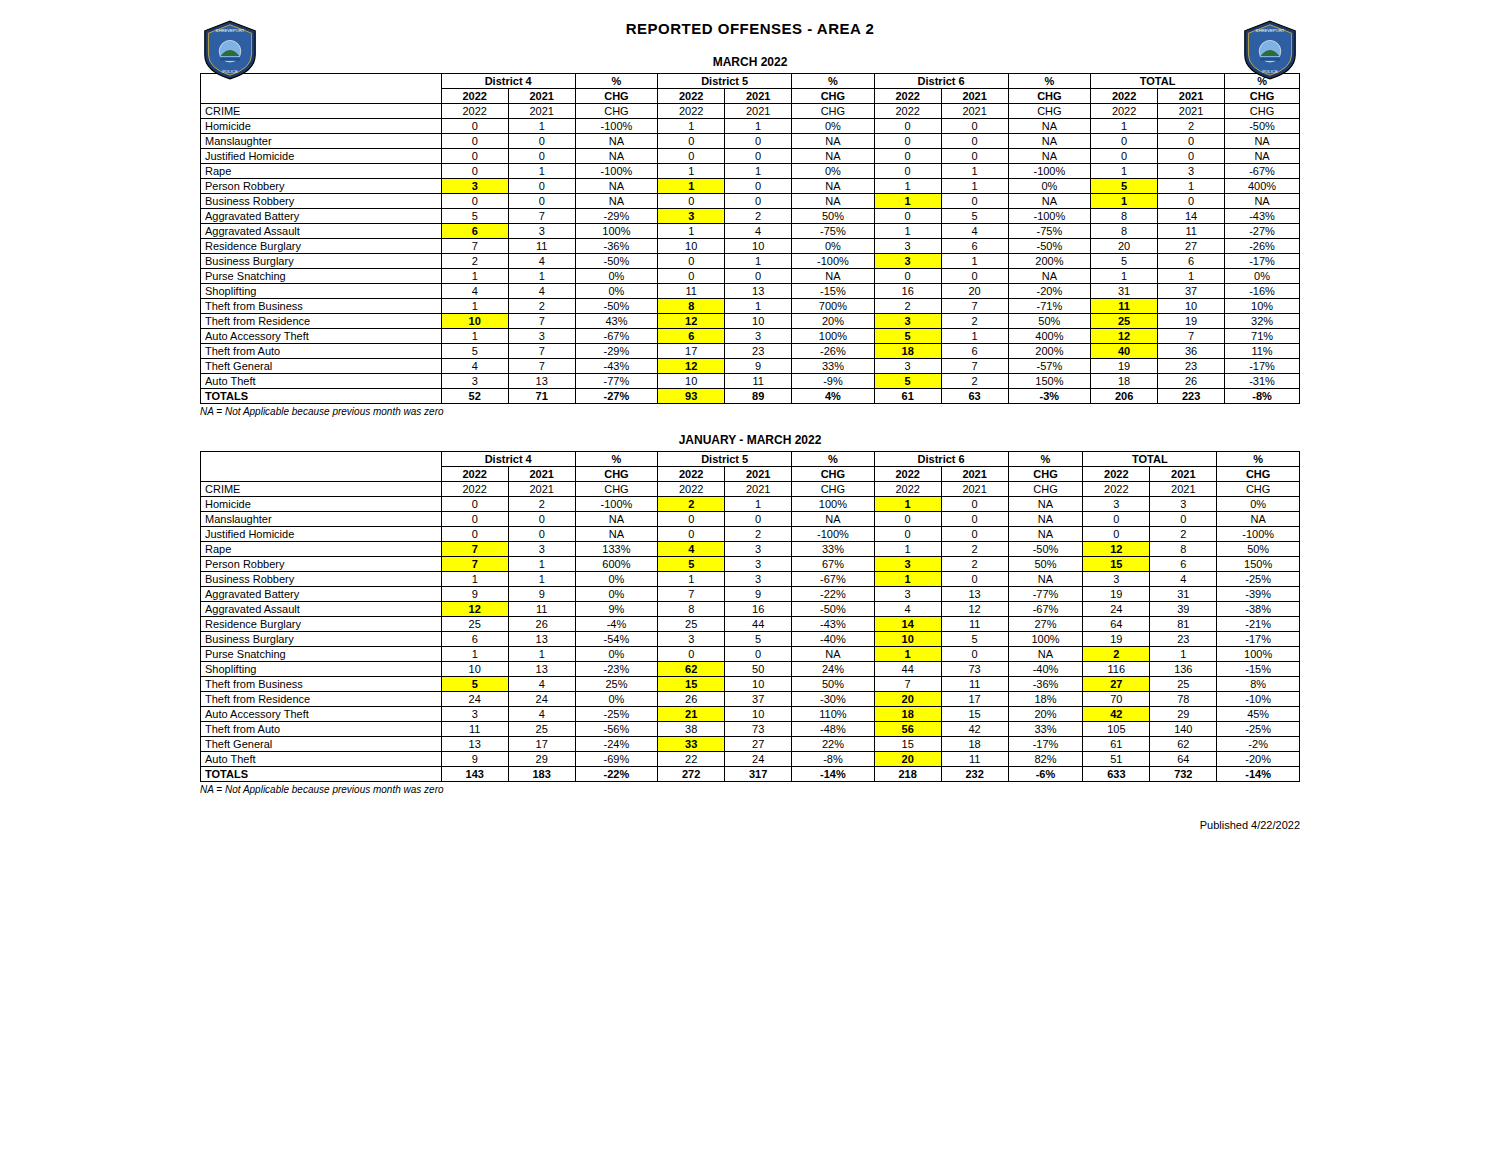SHREVEPORT POLICE
SHREVEPORT POLICE
REPORTED OFFENSES - AREA 2
MARCH 2022
| | District 4 | % | District 5 | % | District 6 | % | TOTAL | % |
| --- | --- | --- | --- | --- | --- | --- | --- | --- |
| 2022 | 2021 | CHG | 2022 | 2021 | CHG | 2022 | 2021 | CHG | 2022 | 2021 | CHG |
| CRIME | 2022 | 2021 | CHG | 2022 | 2021 | CHG | 2022 | 2021 | CHG | 2022 | 2021 | CHG |
| Homicide | 0 | 1 | -100% | 1 | 1 | 0% | 0 | 0 | NA | 1 | 2 | -50% |
| Manslaughter | 0 | 0 | NA | 0 | 0 | NA | 0 | 0 | NA | 0 | 0 | NA |
| Justified Homicide | 0 | 0 | NA | 0 | 0 | NA | 0 | 0 | NA | 0 | 0 | NA |
| Rape | 0 | 1 | -100% | 1 | 1 | 0% | 0 | 1 | -100% | 1 | 3 | -67% |
| Person Robbery | 3 | 0 | NA | 1 | 0 | NA | 1 | 1 | 0% | 5 | 1 | 400% |
| Business Robbery | 0 | 0 | NA | 0 | 0 | NA | 1 | 0 | NA | 1 | 0 | NA |
| Aggravated Battery | 5 | 7 | -29% | 3 | 2 | 50% | 0 | 5 | -100% | 8 | 14 | -43% |
| Aggravated Assault | 6 | 3 | 100% | 1 | 4 | -75% | 1 | 4 | -75% | 8 | 11 | -27% |
| Residence Burglary | 7 | 11 | -36% | 10 | 10 | 0% | 3 | 6 | -50% | 20 | 27 | -26% |
| Business Burglary | 2 | 4 | -50% | 0 | 1 | -100% | 3 | 1 | 200% | 5 | 6 | -17% |
| Purse Snatching | 1 | 1 | 0% | 0 | 0 | NA | 0 | 0 | NA | 1 | 1 | 0% |
| Shoplifting | 4 | 4 | 0% | 11 | 13 | -15% | 16 | 20 | -20% | 31 | 37 | -16% |
| Theft from Business | 1 | 2 | -50% | 8 | 1 | 700% | 2 | 7 | -71% | 11 | 10 | 10% |
| Theft from Residence | 10 | 7 | 43% | 12 | 10 | 20% | 3 | 2 | 50% | 25 | 19 | 32% |
| Auto Accessory Theft | 1 | 3 | -67% | 6 | 3 | 100% | 5 | 1 | 400% | 12 | 7 | 71% |
| Theft from Auto | 5 | 7 | -29% | 17 | 23 | -26% | 18 | 6 | 200% | 40 | 36 | 11% |
| Theft General | 4 | 7 | -43% | 12 | 9 | 33% | 3 | 7 | -57% | 19 | 23 | -17% |
| Auto Theft | 3 | 13 | -77% | 10 | 11 | -9% | 5 | 2 | 150% | 18 | 26 | -31% |
| TOTALS | 52 | 71 | -27% | 93 | 89 | 4% | 61 | 63 | -3% | 206 | 223 | -8% |
NA = Not Applicable because previous month was zero
JANUARY - MARCH 2022
| | District 4 | % | District 5 | % | District 6 | % | TOTAL | % |
| --- | --- | --- | --- | --- | --- | --- | --- | --- |
| 2022 | 2021 | CHG | 2022 | 2021 | CHG | 2022 | 2021 | CHG | 2022 | 2021 | CHG |
| CRIME | 2022 | 2021 | CHG | 2022 | 2021 | CHG | 2022 | 2021 | CHG | 2022 | 2021 | CHG |
| Homicide | 0 | 2 | -100% | 2 | 1 | 100% | 1 | 0 | NA | 3 | 3 | 0% |
| Manslaughter | 0 | 0 | NA | 0 | 0 | NA | 0 | 0 | NA | 0 | 0 | NA |
| Justified Homicide | 0 | 0 | NA | 0 | 2 | -100% | 0 | 0 | NA | 0 | 2 | -100% |
| Rape | 7 | 3 | 133% | 4 | 3 | 33% | 1 | 2 | -50% | 12 | 8 | 50% |
| Person Robbery | 7 | 1 | 600% | 5 | 3 | 67% | 3 | 2 | 50% | 15 | 6 | 150% |
| Business Robbery | 1 | 1 | 0% | 1 | 3 | -67% | 1 | 0 | NA | 3 | 4 | -25% |
| Aggravated Battery | 9 | 9 | 0% | 7 | 9 | -22% | 3 | 13 | -77% | 19 | 31 | -39% |
| Aggravated Assault | 12 | 11 | 9% | 8 | 16 | -50% | 4 | 12 | -67% | 24 | 39 | -38% |
| Residence Burglary | 25 | 26 | -4% | 25 | 44 | -43% | 14 | 11 | 27% | 64 | 81 | -21% |
| Business Burglary | 6 | 13 | -54% | 3 | 5 | -40% | 10 | 5 | 100% | 19 | 23 | -17% |
| Purse Snatching | 1 | 1 | 0% | 0 | 0 | NA | 1 | 0 | NA | 2 | 1 | 100% |
| Shoplifting | 10 | 13 | -23% | 62 | 50 | 24% | 44 | 73 | -40% | 116 | 136 | -15% |
| Theft from Business | 5 | 4 | 25% | 15 | 10 | 50% | 7 | 11 | -36% | 27 | 25 | 8% |
| Theft from Residence | 24 | 24 | 0% | 26 | 37 | -30% | 20 | 17 | 18% | 70 | 78 | -10% |
| Auto Accessory Theft | 3 | 4 | -25% | 21 | 10 | 110% | 18 | 15 | 20% | 42 | 29 | 45% |
| Theft from Auto | 11 | 25 | -56% | 38 | 73 | -48% | 56 | 42 | 33% | 105 | 140 | -25% |
| Theft General | 13 | 17 | -24% | 33 | 27 | 22% | 15 | 18 | -17% | 61 | 62 | -2% |
| Auto Theft | 9 | 29 | -69% | 22 | 24 | -8% | 20 | 11 | 82% | 51 | 64 | -20% |
| TOTALS | 143 | 183 | -22% | 272 | 317 | -14% | 218 | 232 | -6% | 633 | 732 | -14% |
NA = Not Applicable because previous month was zero
Published 4/22/2022